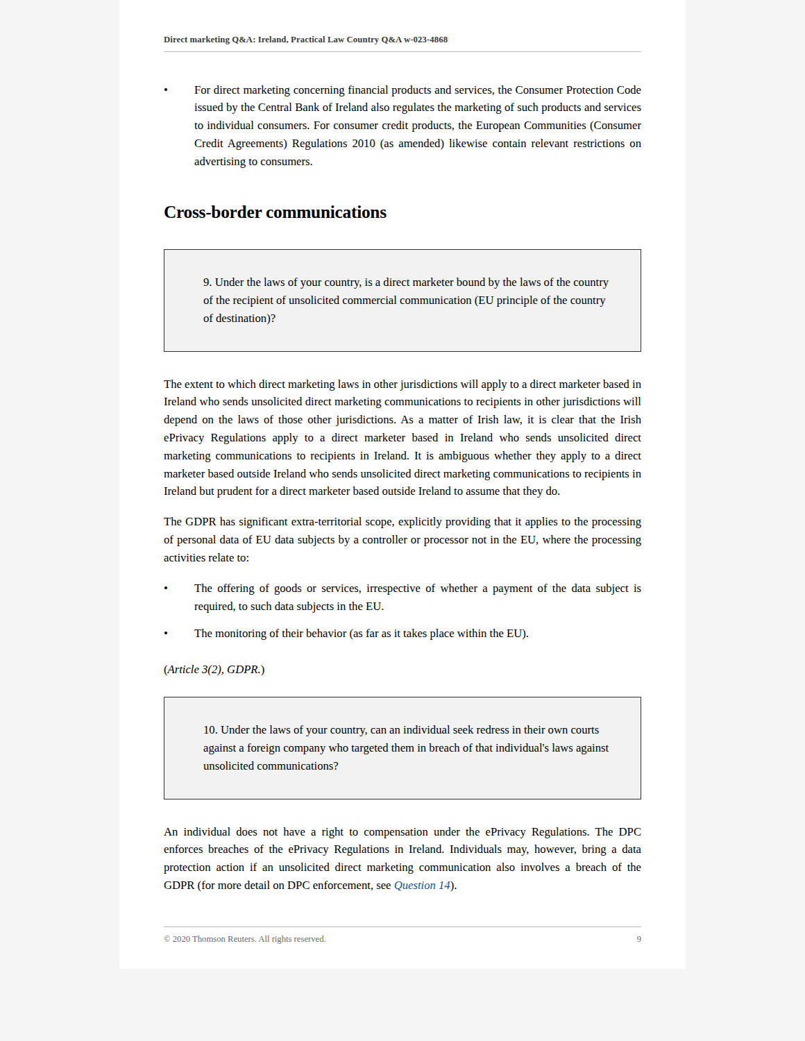Direct marketing Q&A: Ireland, Practical Law Country Q&A w-023-4868
For direct marketing concerning financial products and services, the Consumer Protection Code issued by the Central Bank of Ireland also regulates the marketing of such products and services to individual consumers. For consumer credit products, the European Communities (Consumer Credit Agreements) Regulations 2010 (as amended) likewise contain relevant restrictions on advertising to consumers.
Cross-border communications
9. Under the laws of your country, is a direct marketer bound by the laws of the country of the recipient of unsolicited commercial communication (EU principle of the country of destination)?
The extent to which direct marketing laws in other jurisdictions will apply to a direct marketer based in Ireland who sends unsolicited direct marketing communications to recipients in other jurisdictions will depend on the laws of those other jurisdictions. As a matter of Irish law, it is clear that the Irish ePrivacy Regulations apply to a direct marketer based in Ireland who sends unsolicited direct marketing communications to recipients in Ireland. It is ambiguous whether they apply to a direct marketer based outside Ireland who sends unsolicited direct marketing communications to recipients in Ireland but prudent for a direct marketer based outside Ireland to assume that they do.
The GDPR has significant extra-territorial scope, explicitly providing that it applies to the processing of personal data of EU data subjects by a controller or processor not in the EU, where the processing activities relate to:
The offering of goods or services, irrespective of whether a payment of the data subject is required, to such data subjects in the EU.
The monitoring of their behavior (as far as it takes place within the EU).
(Article 3(2), GDPR.)
10. Under the laws of your country, can an individual seek redress in their own courts against a foreign company who targeted them in breach of that individual's laws against unsolicited communications?
An individual does not have a right to compensation under the ePrivacy Regulations. The DPC enforces breaches of the ePrivacy Regulations in Ireland. Individuals may, however, bring a data protection action if an unsolicited direct marketing communication also involves a breach of the GDPR (for more detail on DPC enforcement, see Question 14).
© 2020 Thomson Reuters. All rights reserved. 9